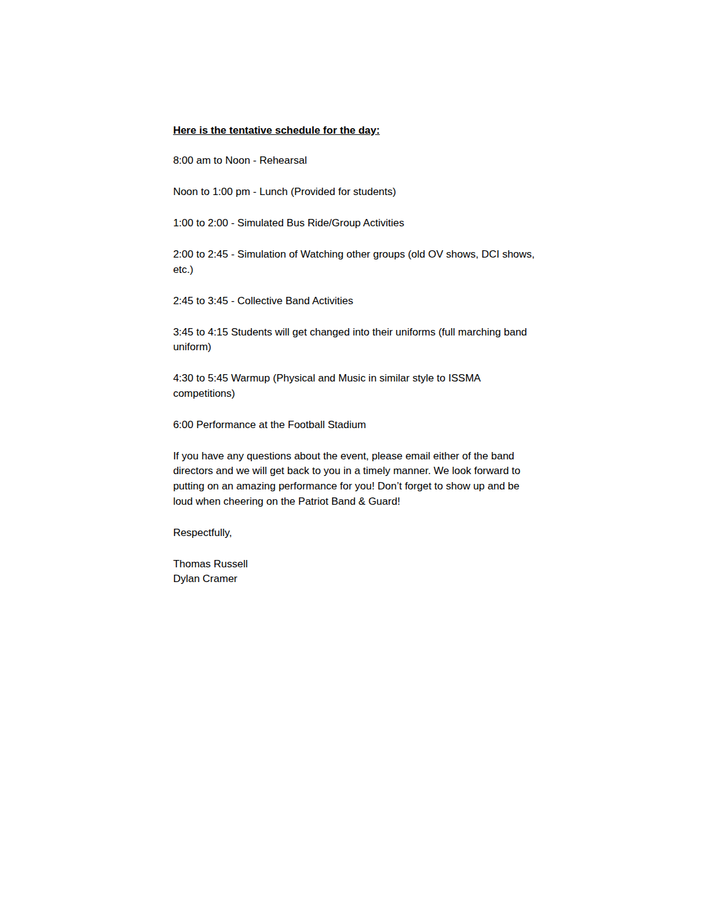Here is the tentative schedule for the day:
8:00 am to Noon - Rehearsal
Noon to 1:00 pm - Lunch (Provided for students)
1:00 to 2:00 - Simulated Bus Ride/Group Activities
2:00 to 2:45 - Simulation of Watching other groups (old OV shows, DCI shows, etc.)
2:45 to 3:45 - Collective Band Activities
3:45 to 4:15 Students will get changed into their uniforms (full marching band uniform)
4:30 to 5:45 Warmup (Physical and Music in similar style to ISSMA competitions)
6:00 Performance at the Football Stadium
If you have any questions about the event, please email either of the band directors and we will get back to you in a timely manner. We look forward to putting on an amazing performance for you! Don’t forget to show up and be loud when cheering on the Patriot Band & Guard!
Respectfully,
Thomas Russell Dylan Cramer